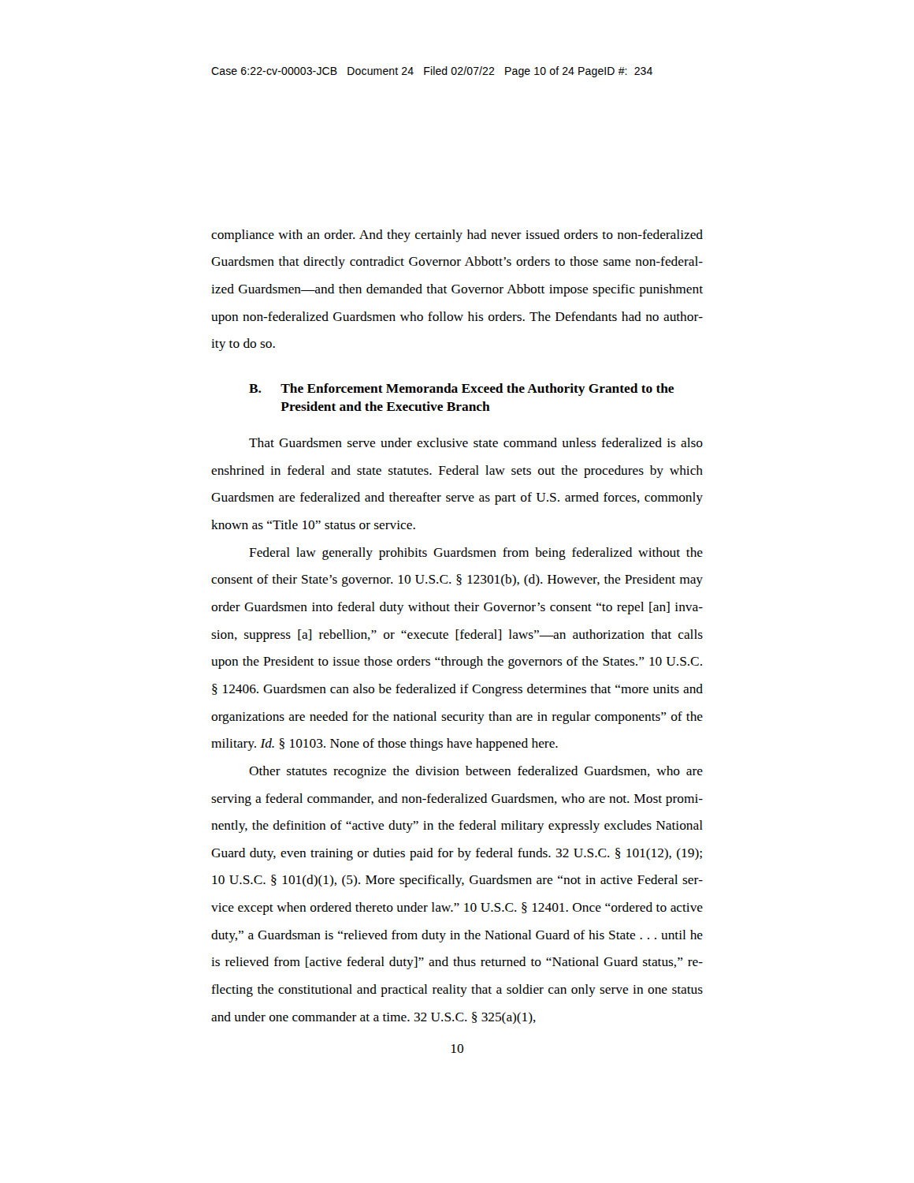Case 6:22-cv-00003-JCB Document 24 Filed 02/07/22 Page 10 of 24 PageID #: 234
compliance with an order. And they certainly had never issued orders to non-federalized Guardsmen that directly contradict Governor Abbott’s orders to those same non-federalized Guardsmen—and then demanded that Governor Abbott impose specific punishment upon non-federalized Guardsmen who follow his orders. The Defendants had no authority to do so.
B.
The Enforcement Memoranda Exceed the Authority Granted to the President and the Executive Branch
That Guardsmen serve under exclusive state command unless federalized is also enshrined in federal and state statutes. Federal law sets out the procedures by which Guardsmen are federalized and thereafter serve as part of U.S. armed forces, commonly known as “Title 10” status or service.
Federal law generally prohibits Guardsmen from being federalized without the consent of their State’s governor. 10 U.S.C. § 12301(b), (d). However, the President may order Guardsmen into federal duty without their Governor’s consent “to repel [an] invasion, suppress [a] rebellion,” or “execute [federal] laws”—an authorization that calls upon the President to issue those orders “through the governors of the States.” 10 U.S.C. § 12406. Guardsmen can also be federalized if Congress determines that “more units and organizations are needed for the national security than are in regular components” of the military. Id. § 10103. None of those things have happened here.
Other statutes recognize the division between federalized Guardsmen, who are serving a federal commander, and non-federalized Guardsmen, who are not. Most prominently, the definition of “active duty” in the federal military expressly excludes National Guard duty, even training or duties paid for by federal funds. 32 U.S.C. § 101(12), (19); 10 U.S.C. § 101(d)(1), (5). More specifically, Guardsmen are “not in active Federal service except when ordered thereto under law.” 10 U.S.C. § 12401. Once “ordered to active duty,” a Guardsman is “relieved from duty in the National Guard of his State . . . until he is relieved from [active federal duty]” and thus returned to “National Guard status,” reflecting the constitutional and practical reality that a soldier can only serve in one status and under one commander at a time. 32 U.S.C. § 325(a)(1),
10